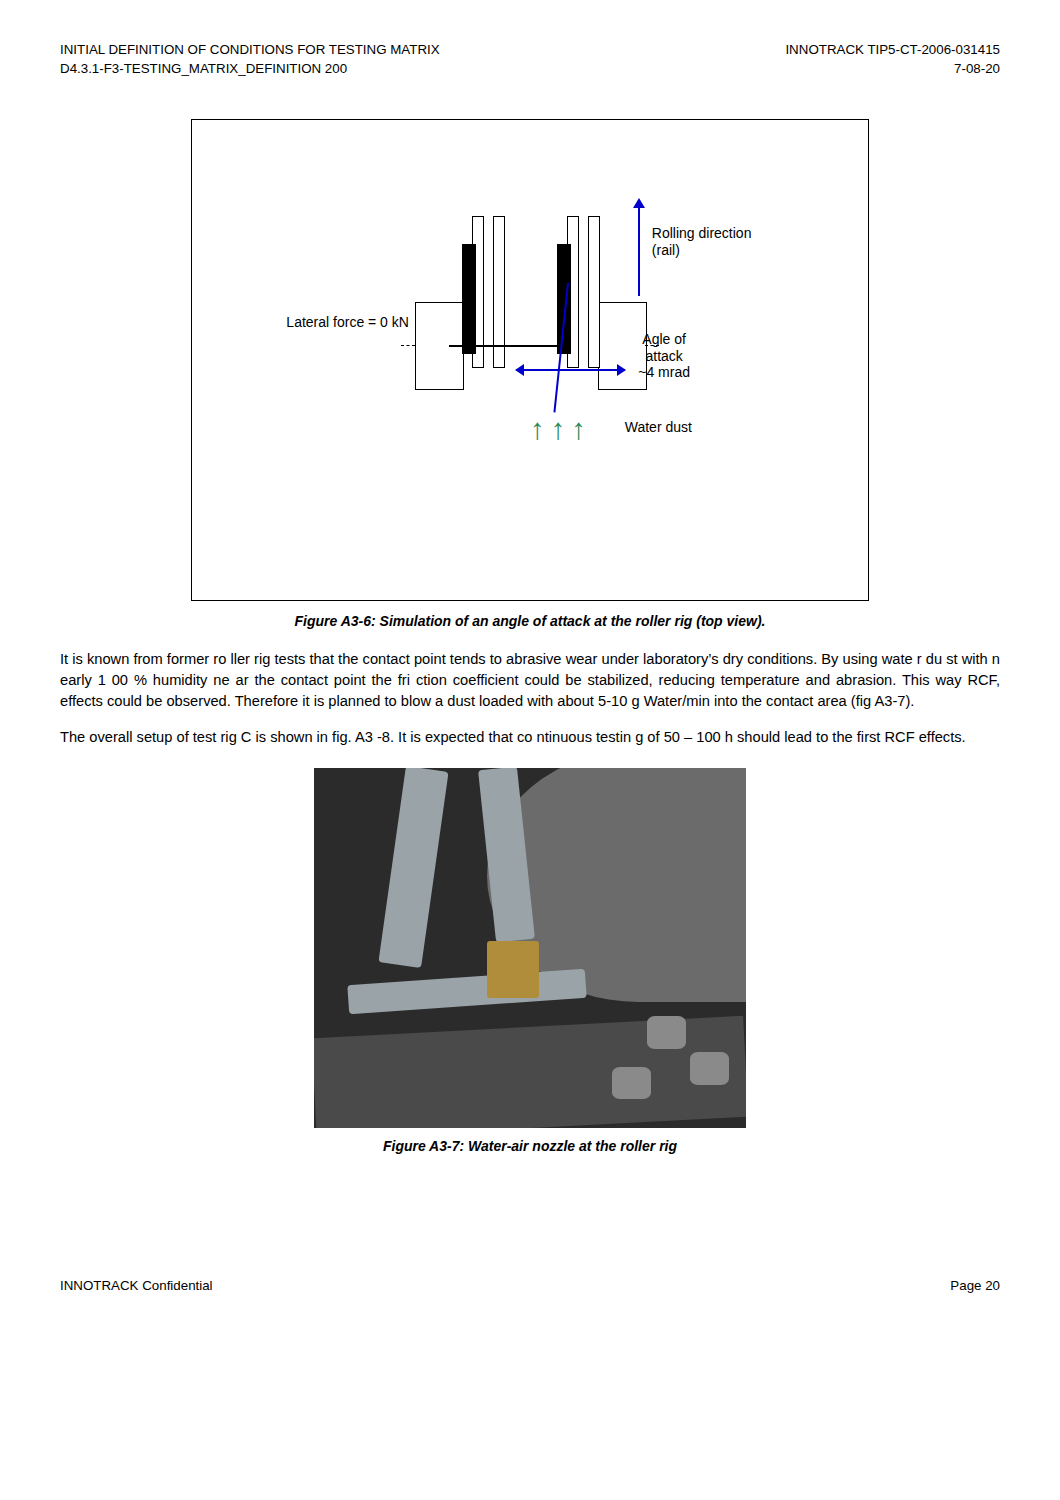INITIAL DEFINITION OF CONDITIONS FOR TESTING MATRIX D4.3.1-F3-TESTING_MATRIX_DEFINITION 200
INNOTRACK TIP5-CT-2006-031415 7-08-20
Rolling direction
(rail)
Lateral force = 0 kN
Agle of
attack
~4 mrad
↑↑↑
Water dust
Figure A3-6: Simulation of an angle of attack at the roller rig (top view).
It is known from former ro ller rig tests that the contact point tends to abrasive wear under laboratory’s dry conditions. By using wate r du st with n early 1 00 % humidity ne ar the contact point the fri ction coefficient could be stabilized, reducing temperature and abrasion. This way RCF, effects could be observed. Therefore it is planned to blow a dust loaded with about 5-10 g Water/min into the contact area (fig A3-7).
The overall setup of test rig C is shown in fig. A3 -8. It is expected that co ntinuous testin g of 50 – 100 h should lead to the first RCF effects.
Figure A3-7: Water-air nozzle at the roller rig
INNOTRACK Confidential
Page 20